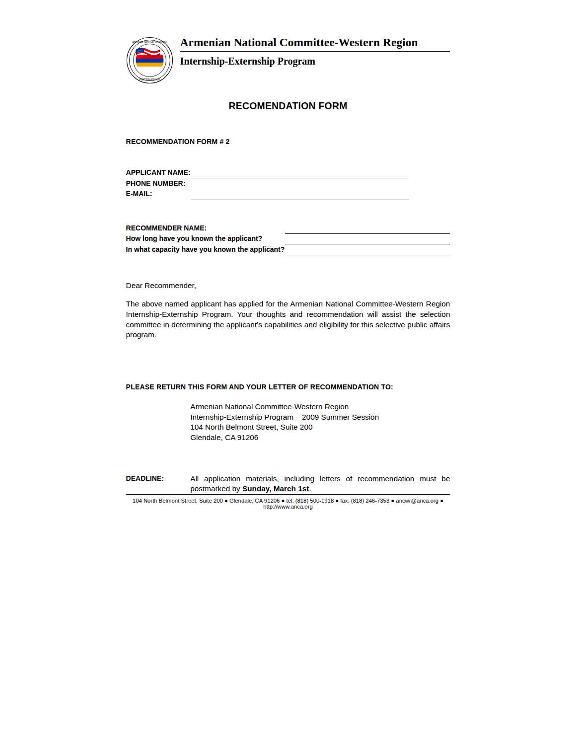ARMENIAN NATIONAL COMMITTEE WESTERN REGION
Armenian National Committee-Western Region
Internship-Externship Program
RECOMENDATION FORM
RECOMMENDATION FORM # 2
| APPLICANT NAME: | | |
| PHONE NUMBER: | | |
| E-MAIL: | | |
| RECOMMENDER NAME: | |
| How long have you known the applicant? | |
| In what capacity have you known the applicant? | |
Dear Recommender,
The above named applicant has applied for the Armenian National Committee-Western Region Internship-Externship Program. Your thoughts and recommendation will assist the selection committee in determining the applicant’s capabilities and eligibility for this selective public affairs program.
PLEASE RETURN THIS FORM AND YOUR LETTER OF RECOMMENDATION TO:
Armenian National Committee-Western Region
Internship-Externship Program – 2009 Summer Session
104 North Belmont Street, Suite 200
Glendale, CA 91206
DEADLINE:
All application materials, including letters of recommendation must be postmarked by Sunday, March 1st.
104 North Belmont Street, Suite 200 ● Glendale, CA 91206 ● tel: (818) 500-1918 ● fax: (818) 246-7353 ● ancwr@anca.org ● http://www.anca.org